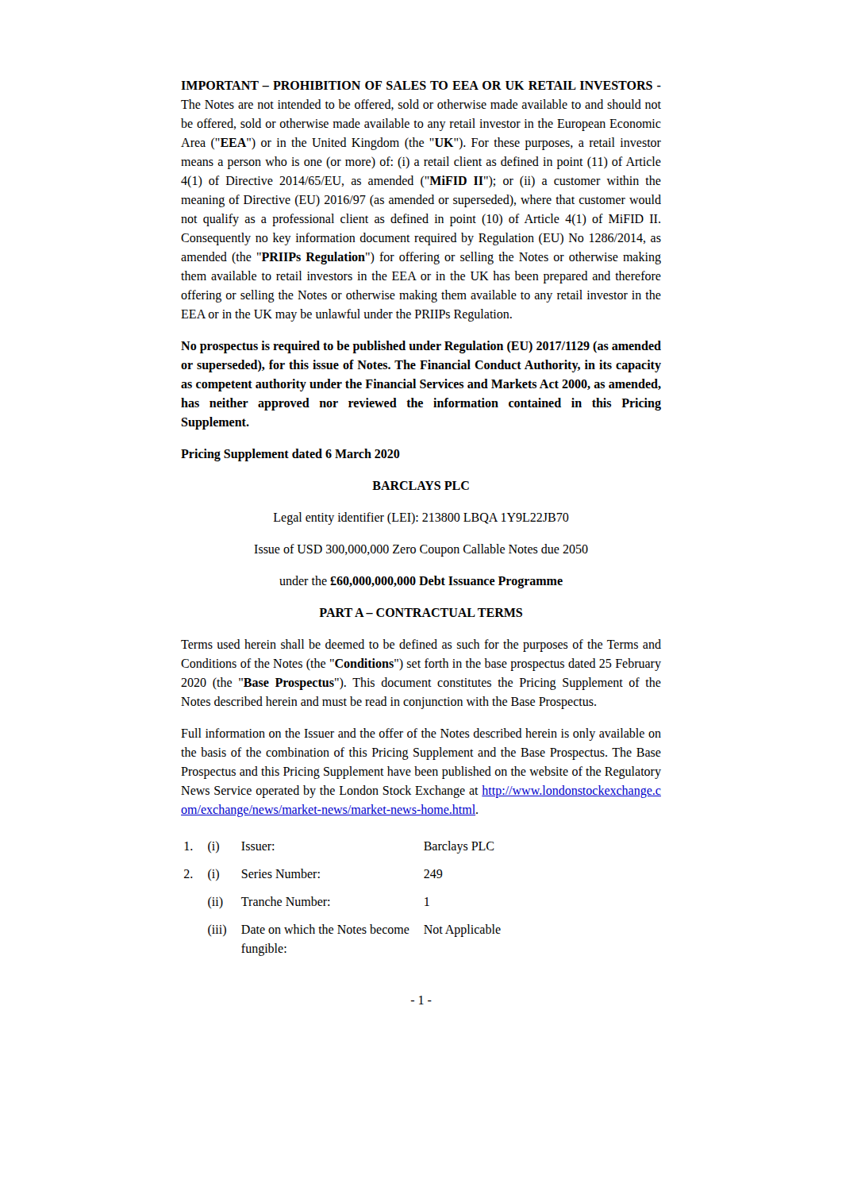IMPORTANT – PROHIBITION OF SALES TO EEA OR UK RETAIL INVESTORS - The Notes are not intended to be offered, sold or otherwise made available to and should not be offered, sold or otherwise made available to any retail investor in the European Economic Area ("EEA") or in the United Kingdom (the "UK"). For these purposes, a retail investor means a person who is one (or more) of: (i) a retail client as defined in point (11) of Article 4(1) of Directive 2014/65/EU, as amended ("MiFID II"); or (ii) a customer within the meaning of Directive (EU) 2016/97 (as amended or superseded), where that customer would not qualify as a professional client as defined in point (10) of Article 4(1) of MiFID II. Consequently no key information document required by Regulation (EU) No 1286/2014, as amended (the "PRIIPs Regulation") for offering or selling the Notes or otherwise making them available to retail investors in the EEA or in the UK has been prepared and therefore offering or selling the Notes or otherwise making them available to any retail investor in the EEA or in the UK may be unlawful under the PRIIPs Regulation.
No prospectus is required to be published under Regulation (EU) 2017/1129 (as amended or superseded), for this issue of Notes. The Financial Conduct Authority, in its capacity as competent authority under the Financial Services and Markets Act 2000, as amended, has neither approved nor reviewed the information contained in this Pricing Supplement.
Pricing Supplement dated 6 March 2020
BARCLAYS PLC
Legal entity identifier (LEI): 213800 LBQA 1Y9L22JB70
Issue of USD 300,000,000 Zero Coupon Callable Notes due 2050
under the £60,000,000,000 Debt Issuance Programme
PART A – CONTRACTUAL TERMS
Terms used herein shall be deemed to be defined as such for the purposes of the Terms and Conditions of the Notes (the "Conditions") set forth in the base prospectus dated 25 February 2020 (the "Base Prospectus"). This document constitutes the Pricing Supplement of the Notes described herein and must be read in conjunction with the Base Prospectus.
Full information on the Issuer and the offer of the Notes described herein is only available on the basis of the combination of this Pricing Supplement and the Base Prospectus. The Base Prospectus and this Pricing Supplement have been published on the website of the Regulatory News Service operated by the London Stock Exchange at http://www.londonstockexchange.com/exchange/news/market-news/market-news-home.html.
| 1. | (i) | Issuer: | Barclays PLC |
| 2. | (i) | Series Number: | 249 |
| | (ii) | Tranche Number: | 1 |
| | (iii) | Date on which the Notes become fungible: | Not Applicable |
- 1 -